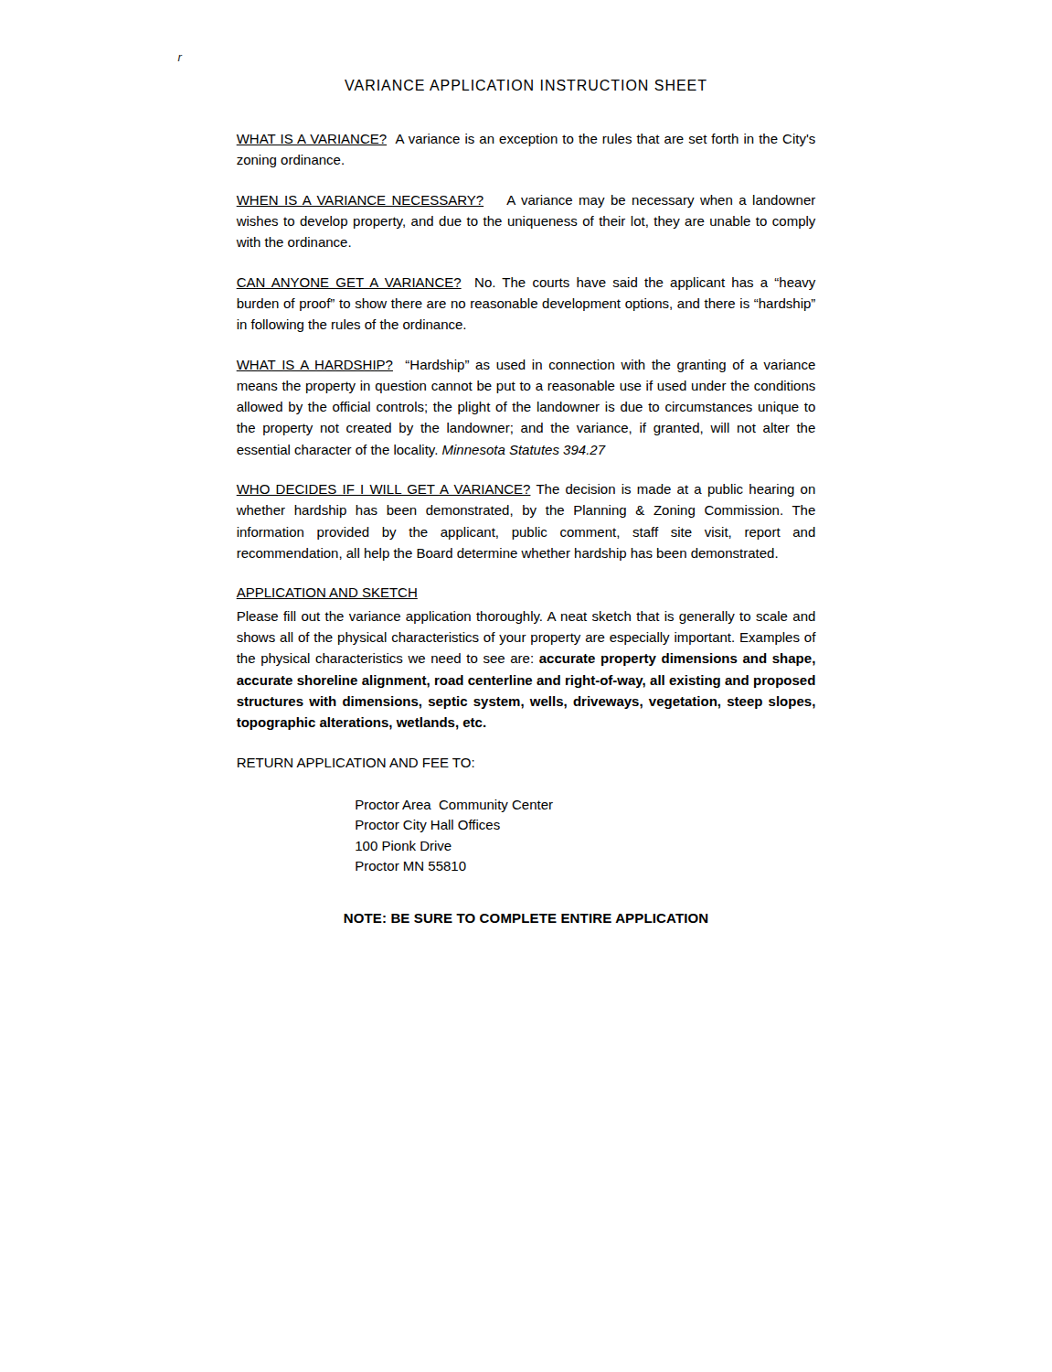r
VARIANCE APPLICATION INSTRUCTION SHEET
WHAT IS A VARIANCE? A variance is an exception to the rules that are set forth in the City's zoning ordinance.
WHEN IS A VARIANCE NECESSARY? A variance may be necessary when a landowner wishes to develop property, and due to the uniqueness of their lot, they are unable to comply with the ordinance.
CAN ANYONE GET A VARIANCE? No. The courts have said the applicant has a “heavy burden of proof” to show there are no reasonable development options, and there is “hardship” in following the rules of the ordinance.
WHAT IS A HARDSHIP? “Hardship” as used in connection with the granting of a variance means the property in question cannot be put to a reasonable use if used under the conditions allowed by the official controls; the plight of the landowner is due to circumstances unique to the property not created by the landowner; and the variance, if granted, will not alter the essential character of the locality. Minnesota Statutes 394.27
WHO DECIDES IF I WILL GET A VARIANCE? The decision is made at a public hearing on whether hardship has been demonstrated, by the Planning & Zoning Commission. The information provided by the applicant, public comment, staff site visit, report and recommendation, all help the Board determine whether hardship has been demonstrated.
APPLICATION AND SKETCH
Please fill out the variance application thoroughly. A neat sketch that is generally to scale and shows all of the physical characteristics of your property are especially important. Examples of the physical characteristics we need to see are: accurate property dimensions and shape, accurate shoreline alignment, road centerline and right-of-way, all existing and proposed structures with dimensions, septic system, wells, driveways, vegetation, steep slopes, topographic alterations, wetlands, etc.
RETURN APPLICATION AND FEE TO:
Proctor Area Community Center
Proctor City Hall Offices
100 Pionk Drive
Proctor MN 55810
NOTE: BE SURE TO COMPLETE ENTIRE APPLICATION